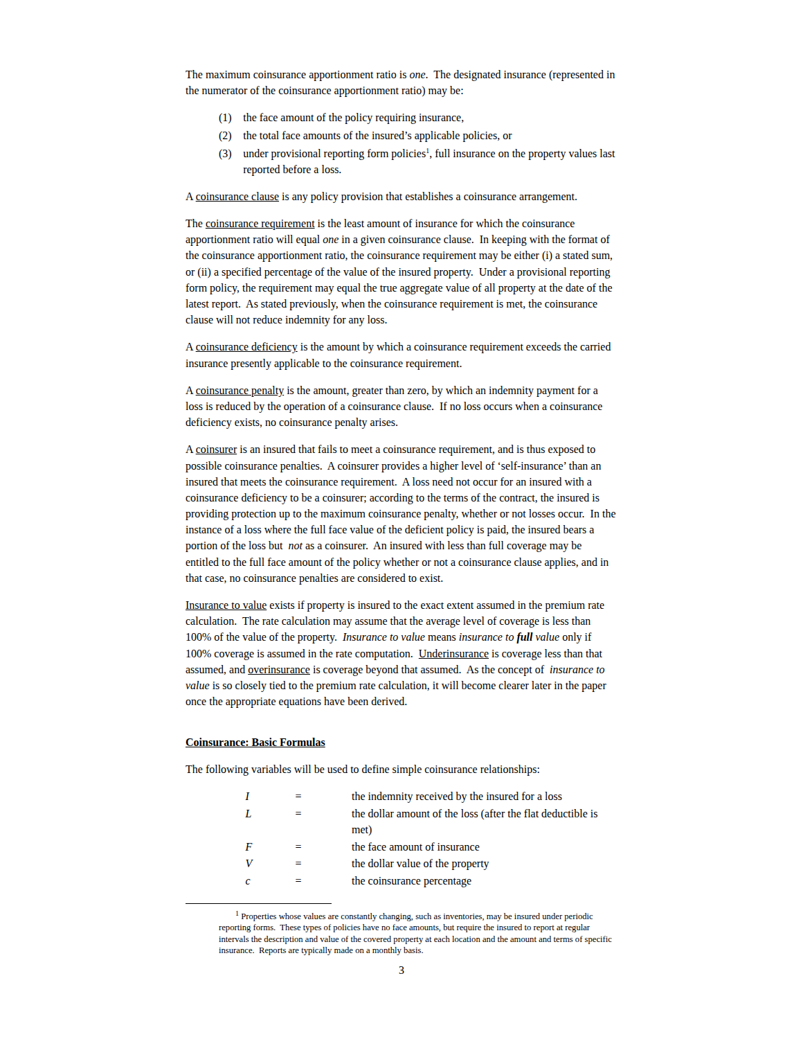The maximum coinsurance apportionment ratio is one. The designated insurance (represented in the numerator of the coinsurance apportionment ratio) may be:
(1) the face amount of the policy requiring insurance,
(2) the total face amounts of the insured’s applicable policies, or
(3) under provisional reporting form policies1, full insurance on the property values last reported before a loss.
A coinsurance clause is any policy provision that establishes a coinsurance arrangement.
The coinsurance requirement is the least amount of insurance for which the coinsurance apportionment ratio will equal one in a given coinsurance clause. In keeping with the format of the coinsurance apportionment ratio, the coinsurance requirement may be either (i) a stated sum, or (ii) a specified percentage of the value of the insured property. Under a provisional reporting form policy, the requirement may equal the true aggregate value of all property at the date of the latest report. As stated previously, when the coinsurance requirement is met, the coinsurance clause will not reduce indemnity for any loss.
A coinsurance deficiency is the amount by which a coinsurance requirement exceeds the carried insurance presently applicable to the coinsurance requirement.
A coinsurance penalty is the amount, greater than zero, by which an indemnity payment for a loss is reduced by the operation of a coinsurance clause. If no loss occurs when a coinsurance deficiency exists, no coinsurance penalty arises.
A coinsurer is an insured that fails to meet a coinsurance requirement, and is thus exposed to possible coinsurance penalties. A coinsurer provides a higher level of ‘self-insurance’ than an insured that meets the coinsurance requirement. A loss need not occur for an insured with a coinsurance deficiency to be a coinsurer; according to the terms of the contract, the insured is providing protection up to the maximum coinsurance penalty, whether or not losses occur. In the instance of a loss where the full face value of the deficient policy is paid, the insured bears a portion of the loss but not as a coinsurer. An insured with less than full coverage may be entitled to the full face amount of the policy whether or not a coinsurance clause applies, and in that case, no coinsurance penalties are considered to exist.
Insurance to value exists if property is insured to the exact extent assumed in the premium rate calculation. The rate calculation may assume that the average level of coverage is less than 100% of the value of the property. Insurance to value means insurance to full value only if 100% coverage is assumed in the rate computation. Underinsurance is coverage less than that assumed, and overinsurance is coverage beyond that assumed. As the concept of insurance to value is so closely tied to the premium rate calculation, it will become clearer later in the paper once the appropriate equations have been derived.
Coinsurance: Basic Formulas
The following variables will be used to define simple coinsurance relationships:
| I | = | the indemnity received by the insured for a loss |
| L | = | the dollar amount of the loss (after the flat deductible is met) |
| F | = | the face amount of insurance |
| V | = | the dollar value of the property |
| c | = | the coinsurance percentage |
1 Properties whose values are constantly changing, such as inventories, may be insured under periodic reporting forms. These types of policies have no face amounts, but require the insured to report at regular intervals the description and value of the covered property at each location and the amount and terms of specific insurance. Reports are typically made on a monthly basis.
3